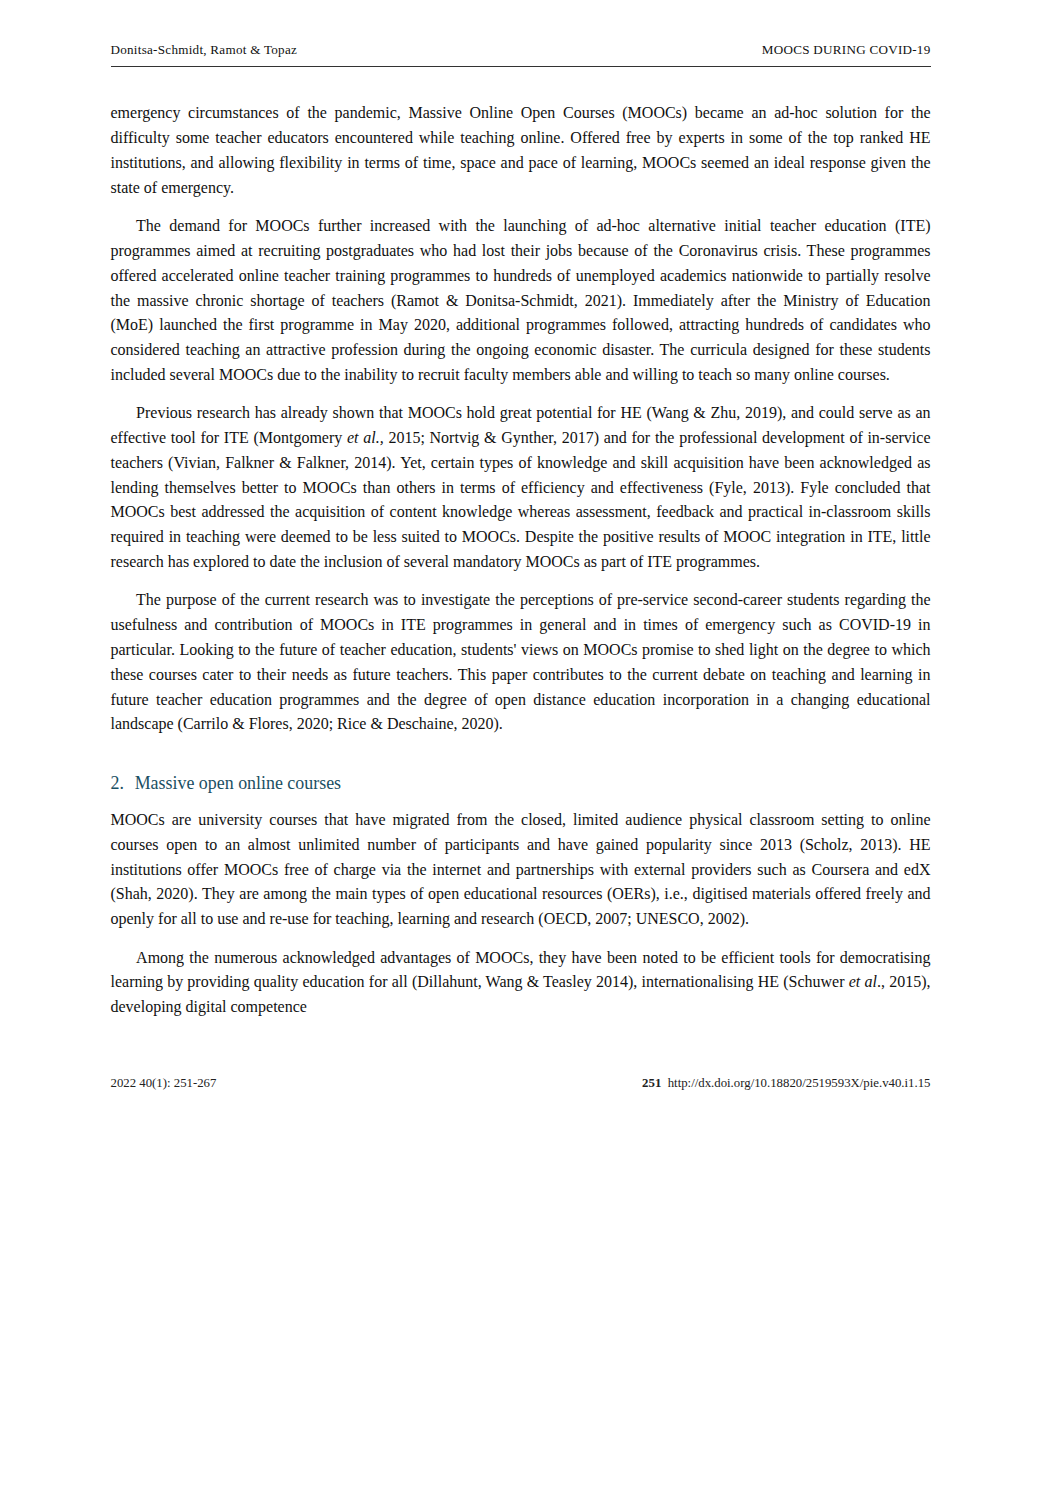Donitsa-Schmidt, Ramot & Topaz MOOCS during COVID-19
emergency circumstances of the pandemic, Massive Online Open Courses (MOOCs) became an ad-hoc solution for the difficulty some teacher educators encountered while teaching online. Offered free by experts in some of the top ranked HE institutions, and allowing flexibility in terms of time, space and pace of learning, MOOCs seemed an ideal response given the state of emergency.
The demand for MOOCs further increased with the launching of ad-hoc alternative initial teacher education (ITE) programmes aimed at recruiting postgraduates who had lost their jobs because of the Coronavirus crisis. These programmes offered accelerated online teacher training programmes to hundreds of unemployed academics nationwide to partially resolve the massive chronic shortage of teachers (Ramot & Donitsa-Schmidt, 2021). Immediately after the Ministry of Education (MoE) launched the first programme in May 2020, additional programmes followed, attracting hundreds of candidates who considered teaching an attractive profession during the ongoing economic disaster. The curricula designed for these students included several MOOCs due to the inability to recruit faculty members able and willing to teach so many online courses.
Previous research has already shown that MOOCs hold great potential for HE (Wang & Zhu, 2019), and could serve as an effective tool for ITE (Montgomery et al., 2015; Nortvig & Gynther, 2017) and for the professional development of in-service teachers (Vivian, Falkner & Falkner, 2014). Yet, certain types of knowledge and skill acquisition have been acknowledged as lending themselves better to MOOCs than others in terms of efficiency and effectiveness (Fyle, 2013). Fyle concluded that MOOCs best addressed the acquisition of content knowledge whereas assessment, feedback and practical in-classroom skills required in teaching were deemed to be less suited to MOOCs. Despite the positive results of MOOC integration in ITE, little research has explored to date the inclusion of several mandatory MOOCs as part of ITE programmes.
The purpose of the current research was to investigate the perceptions of pre-service second-career students regarding the usefulness and contribution of MOOCs in ITE programmes in general and in times of emergency such as COVID-19 in particular. Looking to the future of teacher education, students' views on MOOCs promise to shed light on the degree to which these courses cater to their needs as future teachers. This paper contributes to the current debate on teaching and learning in future teacher education programmes and the degree of open distance education incorporation in a changing educational landscape (Carrilo & Flores, 2020; Rice & Deschaine, 2020).
2. Massive open online courses
MOOCs are university courses that have migrated from the closed, limited audience physical classroom setting to online courses open to an almost unlimited number of participants and have gained popularity since 2013 (Scholz, 2013). HE institutions offer MOOCs free of charge via the internet and partnerships with external providers such as Coursera and edX (Shah, 2020). They are among the main types of open educational resources (OERs), i.e., digitised materials offered freely and openly for all to use and re-use for teaching, learning and research (OECD, 2007; UNESCO, 2002).
Among the numerous acknowledged advantages of MOOCs, they have been noted to be efficient tools for democratising learning by providing quality education for all (Dillahunt, Wang & Teasley 2014), internationalising HE (Schuwer et al., 2015), developing digital competence
2022 40(1): 251-267 251 http://dx.doi.org/10.18820/2519593X/pie.v40.i1.15